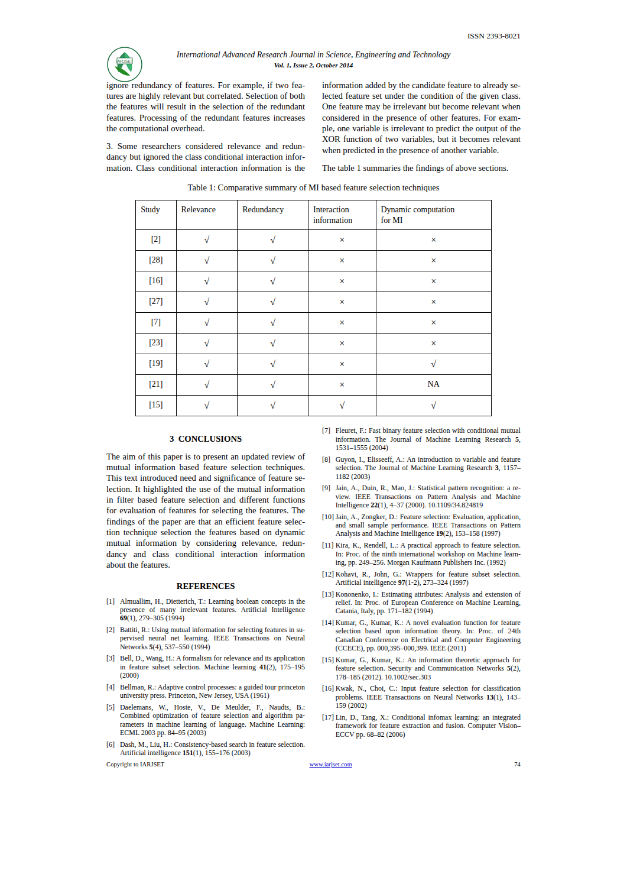ISSN 2393-8021
IARJSET
International Advanced Research Journal in Science, Engineering and Technology
Vol. 1, Issue 2, October 2014
ignore redundancy of features. For example, if two features are highly relevant but correlated. Selection of both the features will result in the selection of the redundant features. Processing of the redundant features increases the computational overhead.
3. Some researchers considered relevance and redundancy but ignored the class conditional interaction information. Class conditional interaction information is the information added by the candidate feature to already selected feature set under the condition of the given class. One feature may be irrelevant but become relevant when considered in the presence of other features. For example, one variable is irrelevant to predict the output of the XOR function of two variables, but it becomes relevant when predicted in the presence of another variable.
The table 1 summaries the findings of above sections.
Table 1: Comparative summary of MI based feature selection techniques
| Study | Relevance | Redundancy | Interaction information | Dynamic computation for MI |
| --- | --- | --- | --- | --- |
| [2] | √ | √ | × | × |
| [28] | √ | √ | × | × |
| [16] | √ | √ | × | × |
| [27] | √ | √ | × | × |
| [7] | √ | √ | × | × |
| [23] | √ | √ | × | × |
| [19] | √ | √ | × | √ |
| [21] | √ | √ | × | NA |
| [15] | √ | √ | √ | √ |
3 CONCLUSIONS
The aim of this paper is to present an updated review of mutual information based feature selection techniques. This text introduced need and significance of feature selection. It highlighted the use of the mutual information in filter based feature selection and different functions for evaluation of features for selecting the features. The findings of the paper are that an efficient feature selection technique selection the features based on dynamic mutual information by considering relevance, redundancy and class conditional interaction information about the features.
REFERENCES
Almuallim, H., Dietterich, T.: Learning boolean concepts in the presence of many irrelevant features. Artificial Intelligence 69(1), 279–305 (1994)
Battiti, R.: Using mutual information for selecting features in supervised neural net learning. IEEE Transactions on Neural Networks 5(4), 537–550 (1994)
Bell, D., Wang, H.: A formalism for relevance and its application in feature subset selection. Machine learning 41(2), 175–195 (2000)
Bellman, R.: Adaptive control processes: a guided tour princeton university press. Princeton, New Jersey, USA (1961)
Daelemans, W., Hoste, V., De Meulder, F., Naudts, B.: Combined optimization of feature selection and algorithm parameters in machine learning of language. Machine Learning: ECML 2003 pp. 84–95 (2003)
Dash, M., Liu, H.: Consistency-based search in feature selection. Artificial intelligence 151(1), 155–176 (2003)
Fleuret, F.: Fast binary feature selection with conditional mutual information. The Journal of Machine Learning Research 5, 1531–1555 (2004)
Guyon, I., Elisseeff, A.: An introduction to variable and feature selection. The Journal of Machine Learning Research 3, 1157–1182 (2003)
Jain, A., Duin, R., Mao, J.: Statistical pattern recognition: a review. IEEE Transactions on Pattern Analysis and Machine Intelligence 22(1), 4–37 (2000). 10.1109/34.824819
Jain, A., Zongker, D.: Feature selection: Evaluation, application, and small sample performance. IEEE Transactions on Pattern Analysis and Machine Intelligence 19(2), 153–158 (1997)
Kira, K., Rendell, L.: A practical approach to feature selection. In: Proc. of the ninth international workshop on Machine learning, pp. 249–256. Morgan Kaufmann Publishers Inc. (1992)
Kohavi, R., John, G.: Wrappers for feature subset selection. Artificial intelligence 97(1-2), 273–324 (1997)
Kononenko, I.: Estimating attributes: Analysis and extension of relief. In: Proc. of European Conference on Machine Learning, Catania, Italy, pp. 171–182 (1994)
Kumar, G., Kumar, K.: A novel evaluation function for feature selection based upon information theory. In: Proc. of 24th Canadian Conference on Electrical and Computer Engineering (CCECE), pp. 000,395–000,399. IEEE (2011)
Kumar, G., Kumar, K.: An information theoretic approach for feature selection. Security and Communication Networks 5(2), 178–185 (2012). 10.1002/sec.303
Kwak, N., Choi, C.: Input feature selection for classification problems. IEEE Transactions on Neural Networks 13(1), 143–159 (2002)
Lin, D., Tang, X.: Conditional infomax learning: an integrated framework for feature extraction and fusion. Computer Vision–ECCV pp. 68–82 (2006)
Copyright to IARJSET
www.iarjset.com
74